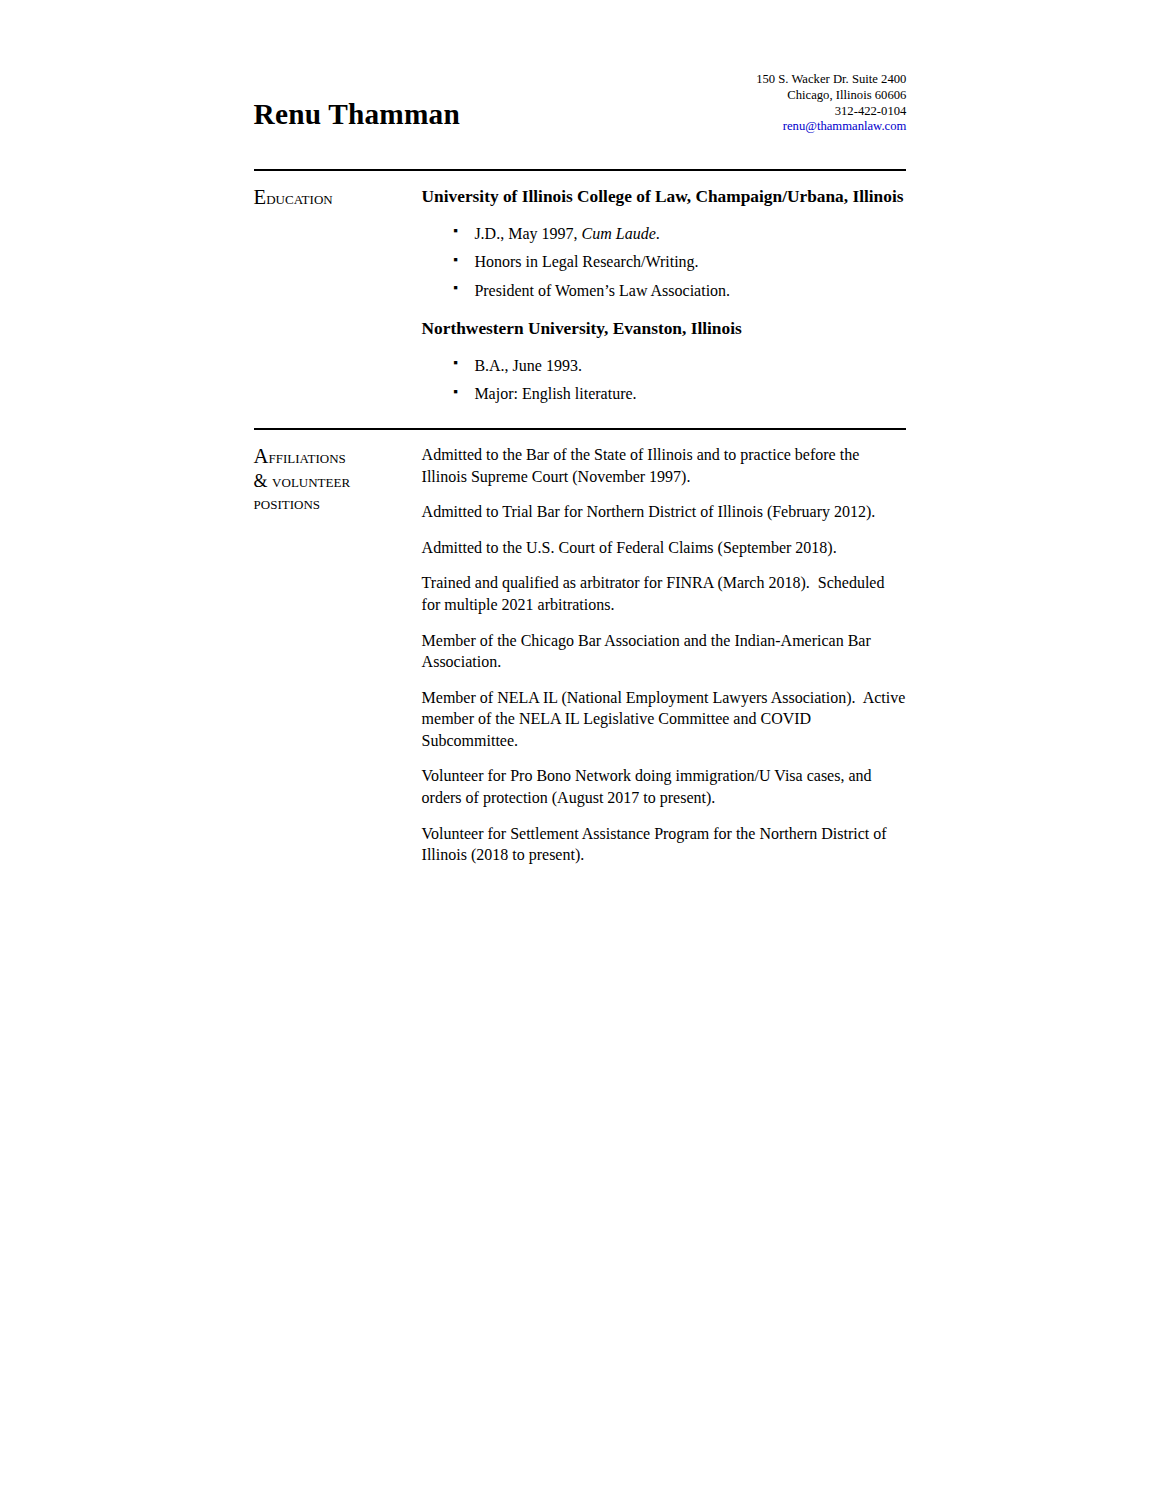150 S. Wacker Dr. Suite 2400
Chicago, Illinois 60606
312-422-0104
renu@thammanlaw.com
Renu Thamman
Education
University of Illinois College of Law, Champaign/Urbana, Illinois
J.D., May 1997, Cum Laude.
Honors in Legal Research/Writing.
President of Women’s Law Association.
Northwestern University, Evanston, Illinois
B.A., June 1993.
Major: English literature.
Affiliations
& volunteer
positions
Admitted to the Bar of the State of Illinois and to practice before the Illinois Supreme Court (November 1997).
Admitted to Trial Bar for Northern District of Illinois (February 2012).
Admitted to the U.S. Court of Federal Claims (September 2018).
Trained and qualified as arbitrator for FINRA (March 2018). Scheduled for multiple 2021 arbitrations.
Member of the Chicago Bar Association and the Indian-American Bar Association.
Member of NELA IL (National Employment Lawyers Association). Active member of the NELA IL Legislative Committee and COVID Subcommittee.
Volunteer for Pro Bono Network doing immigration/U Visa cases, and orders of protection (August 2017 to present).
Volunteer for Settlement Assistance Program for the Northern District of Illinois (2018 to present).